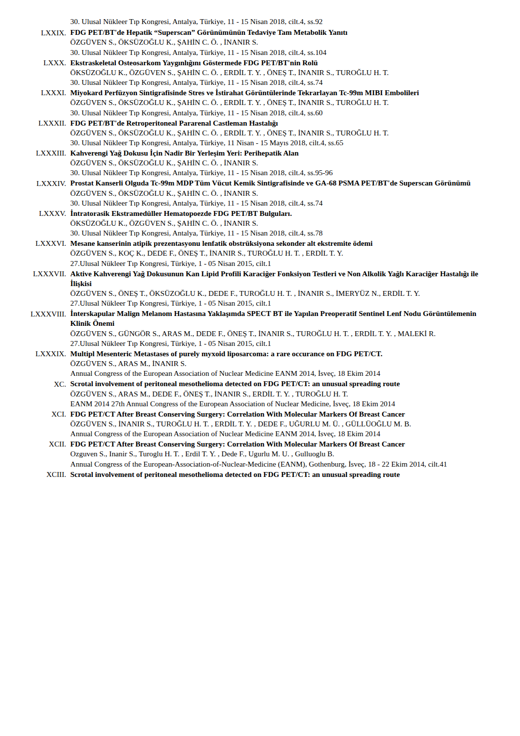30. Ulusal Nükleer Tıp Kongresi, Antalya, Türkiye, 11 - 15 Nisan 2018, cilt.4, ss.92
LXXIX.
FDG PET/BT'de Hepatik “Superscan” Görünümünün Tedaviye Tam Metabolik Yanıtı
ÖZGÜVEN S., ÖKSÜZOĞLU K., ŞAHİN C. Ö. , İNANIR S.
30. Ulusal Nükleer Tıp Kongresi, Antalya, Türkiye, 11 - 15 Nisan 2018, cilt.4, ss.104
LXXX.
Ekstraskeletal Osteosarkom Yaygınlığını Göstermede FDG PET/BT'nin Rolü
ÖKSÜZOĞLU K., ÖZGÜVEN S., ŞAHİN C. Ö. , ERDİL T. Y. , ÖNEŞ T., İNANIR S., TUROĞLU H. T.
30. Ulusal Nükleer Tıp Kongresi, Antalya, Türkiye, 11 - 15 Nisan 2018, cilt.4, ss.74
LXXXI.
Miyokard Perfüzyon Sintigrafisinde Stres ve İstirahat Görüntülerinde Tekrarlayan Tc-99m MIBI Embolileri
ÖZGÜVEN S., ÖKSÜZOĞLU K., ŞAHİN C. Ö. , ERDİL T. Y. , ÖNEŞ T., İNANIR S., TUROĞLU H. T.
30. Ulusal Nükleer Tıp Kongresi, Antalya, Türkiye, 11 - 15 Nisan 2018, cilt.4, ss.60
LXXXII.
FDG PET/BT'de Retroperitoneal Pararenal Castleman Hastalığı
ÖZGÜVEN S., ÖKSÜZOĞLU K., ŞAHİN C. Ö. , ERDİL T. Y. , ÖNEŞ T., İNANIR S., TUROĞLU H. T.
30. Ulusal Nükleer Tıp Kongresi, Antalya, Türkiye, 11 Nisan - 15 Mayıs 2018, cilt.4, ss.65
LXXXIII.
Kahverengi Yağ Dokusu İçin Nadir Bir Yerleşim Yeri: Perihepatik Alan
ÖZGÜVEN S., ÖKSÜZOĞLU K., ŞAHİN C. Ö. , İNANIR S.
30. Ulusal Nükleer Tıp Kongresi, Antalya, Türkiye, 11 - 15 Nisan 2018, cilt.4, ss.95-96
LXXXIV.
Prostat Kanserli Olguda Tc-99m MDP Tüm Vücut Kemik Sintigrafisinde ve GA-68 PSMA PET/BT'de Superscan Görünümü
ÖZGÜVEN S., ÖKSÜZOĞLU K., ŞAHİN C. Ö. , İNANIR S.
30. Ulusal Nükleer Tıp Kongresi, Antalya, Türkiye, 11 - 15 Nisan 2018, cilt.4, ss.74
LXXXV.
İntratorasik Ekstramedüller Hematopoezde FDG PET/BT Bulguları.
ÖKSÜZOĞLU K., ÖZGÜVEN S., ŞAHİN C. Ö. , İNANIR S.
30. Ulusal Nükleer Tıp Kongresi, Antalya, Türkiye, 11 - 15 Nisan 2018, cilt.4, ss.78
LXXXVI.
Mesane kanserinin atipik prezentasyonu lenfatik obstrüksiyona sekonder alt ekstremite ödemi
ÖZGÜVEN S., KOÇ K., DEDE F., ÖNEŞ T., İNANIR S., TUROĞLU H. T. , ERDİL T. Y.
27.Ulusal Nükleer Tıp Kongresi, Türkiye, 1 - 05 Nisan 2015, cilt.1
LXXXVII.
Aktive Kahverengi Yağ Dokusunun Kan Lipid Profili Karaciğer Fonksiyon Testleri ve Non Alkolik Yağlı Karaciğer Hastalığı ile İlişkisi
ÖZGÜVEN S., ÖNEŞ T., ÖKSÜZOĞLU K., DEDE F., TUROĞLU H. T. , İNANIR S., İMERYÜZ N., ERDİL T. Y.
27.Ulusal Nükleer Tıp Kongresi, Türkiye, 1 - 05 Nisan 2015, cilt.1
LXXXVIII.
İnterskapular Malign Melanom Hastasına Yaklaşımda SPECT BT ile Yapılan Preoperatif Sentinel Lenf Nodu Görüntülemenin Klinik Önemi
ÖZGÜVEN S., GÜNGÖR S., ARAS M., DEDE F., ÖNEŞ T., İNANIR S., TUROĞLU H. T. , ERDİL T. Y. , MALEKİ R.
27.Ulusal Nükleer Tıp Kongresi, Türkiye, 1 - 05 Nisan 2015, cilt.1
LXXXIX.
Multipl Mesenteric Metastases of purely myxoid liposarcoma: a rare occurance on FDG PET/CT.
ÖZGÜVEN S., ARAS M., İNANIR S.
Annual Congress of the European Association of Nuclear Medicine EANM 2014, İsveç, 18 Ekim 2014
XC.
Scrotal involvement of peritoneal mesothelioma detected on FDG PET/CT: an unusual spreading route
ÖZGÜVEN S., ARAS M., DEDE F., ÖNEŞ T., İNANIR S., ERDİL T. Y. , TUROĞLU H. T.
EANM 2014 27th Annual Congress of the European Association of Nuclear Medicine, İsveç, 18 Ekim 2014
XCI.
FDG PET/CT After Breast Conserving Surgery: Correlation With Molecular Markers Of Breast Cancer
ÖZGÜVEN S., İNANIR S., TUROĞLU H. T. , ERDİL T. Y. , DEDE F., UĞURLU M. Ü. , GÜLLÜOĞLU M. B.
Annual Congress of the European Association of Nuclear Medicine EANM 2014, İsveç, 18 Ekim 2014
XCII.
FDG PET/CT After Breast Conserving Surgery: Correlation With Molecular Markers Of Breast Cancer
Ozguven S., Inanir S., Turoglu H. T. , Erdil T. Y. , Dede F., Ugurlu M. U. , Gulluoglu B.
Annual Congress of the European-Association-of-Nuclear-Medicine (EANM), Gothenburg, İsveç, 18 - 22 Ekim 2014, cilt.41
XCIII.
Scrotal involvement of peritoneal mesothelioma detected on FDG PET/CT: an unusual spreading route